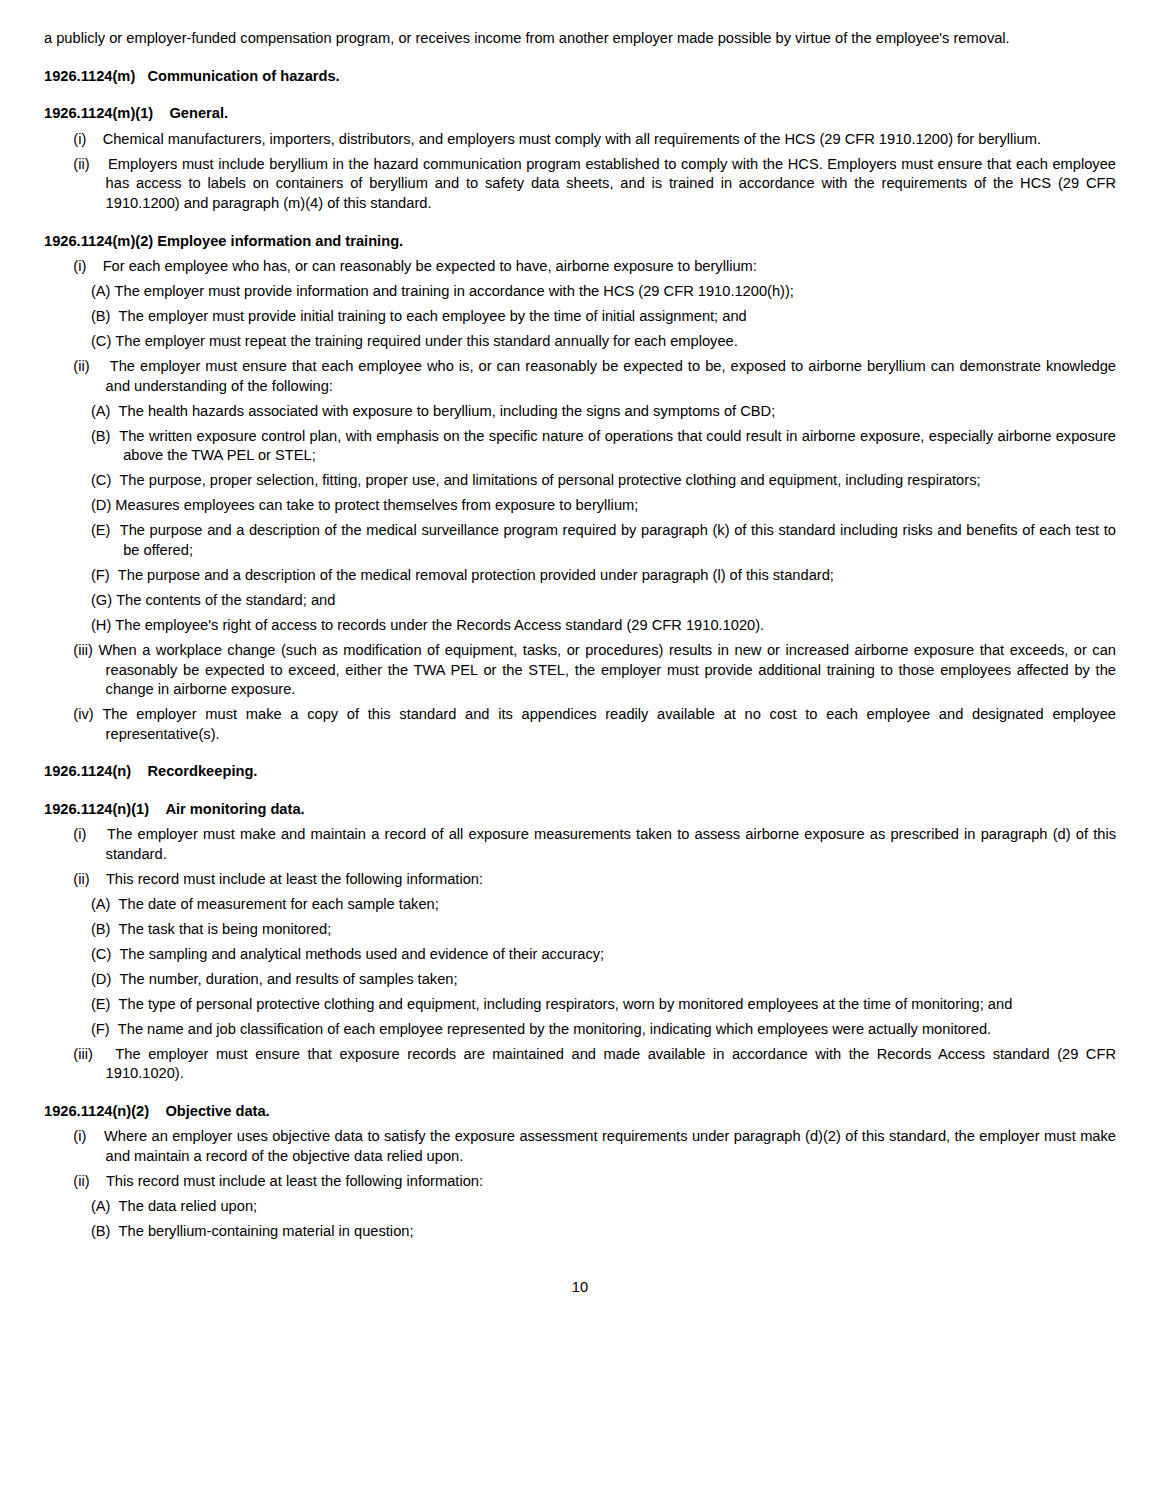a publicly or employer-funded compensation program, or receives income from another employer made possible by virtue of the employee's removal.
1926.1124(m) Communication of hazards.
1926.1124(m)(1) General.
(i) Chemical manufacturers, importers, distributors, and employers must comply with all requirements of the HCS (29 CFR 1910.1200) for beryllium.
(ii) Employers must include beryllium in the hazard communication program established to comply with the HCS. Employers must ensure that each employee has access to labels on containers of beryllium and to safety data sheets, and is trained in accordance with the requirements of the HCS (29 CFR 1910.1200) and paragraph (m)(4) of this standard.
1926.1124(m)(2) Employee information and training.
(i) For each employee who has, or can reasonably be expected to have, airborne exposure to beryllium:
(A) The employer must provide information and training in accordance with the HCS (29 CFR 1910.1200(h));
(B) The employer must provide initial training to each employee by the time of initial assignment; and
(C) The employer must repeat the training required under this standard annually for each employee.
(ii) The employer must ensure that each employee who is, or can reasonably be expected to be, exposed to airborne beryllium can demonstrate knowledge and understanding of the following:
(A) The health hazards associated with exposure to beryllium, including the signs and symptoms of CBD;
(B) The written exposure control plan, with emphasis on the specific nature of operations that could result in airborne exposure, especially airborne exposure above the TWA PEL or STEL;
(C) The purpose, proper selection, fitting, proper use, and limitations of personal protective clothing and equipment, including respirators;
(D) Measures employees can take to protect themselves from exposure to beryllium;
(E) The purpose and a description of the medical surveillance program required by paragraph (k) of this standard including risks and benefits of each test to be offered;
(F) The purpose and a description of the medical removal protection provided under paragraph (l) of this standard;
(G) The contents of the standard; and
(H) The employee's right of access to records under the Records Access standard (29 CFR 1910.1020).
(iii) When a workplace change (such as modification of equipment, tasks, or procedures) results in new or increased airborne exposure that exceeds, or can reasonably be expected to exceed, either the TWA PEL or the STEL, the employer must provide additional training to those employees affected by the change in airborne exposure.
(iv) The employer must make a copy of this standard and its appendices readily available at no cost to each employee and designated employee representative(s).
1926.1124(n) Recordkeeping.
1926.1124(n)(1) Air monitoring data.
(i) The employer must make and maintain a record of all exposure measurements taken to assess airborne exposure as prescribed in paragraph (d) of this standard.
(ii) This record must include at least the following information:
(A) The date of measurement for each sample taken;
(B) The task that is being monitored;
(C) The sampling and analytical methods used and evidence of their accuracy;
(D) The number, duration, and results of samples taken;
(E) The type of personal protective clothing and equipment, including respirators, worn by monitored employees at the time of monitoring; and
(F) The name and job classification of each employee represented by the monitoring, indicating which employees were actually monitored.
(iii) The employer must ensure that exposure records are maintained and made available in accordance with the Records Access standard (29 CFR 1910.1020).
1926.1124(n)(2) Objective data.
(i) Where an employer uses objective data to satisfy the exposure assessment requirements under paragraph (d)(2) of this standard, the employer must make and maintain a record of the objective data relied upon.
(ii) This record must include at least the following information:
(A) The data relied upon;
(B) The beryllium-containing material in question;
10